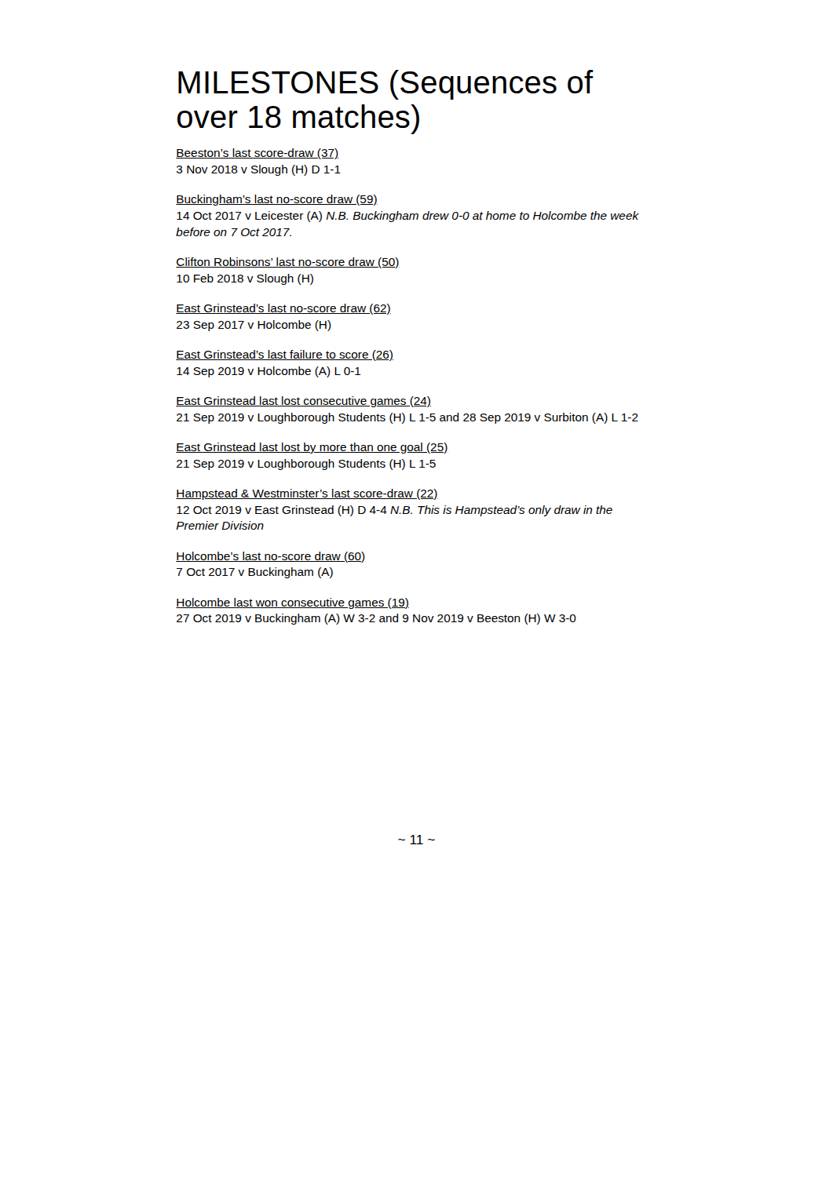MILESTONES (Sequences of over 18 matches)
Beeston’s last score-draw (37) 3 Nov 2018 v Slough (H) D 1-1
Buckingham’s last no-score draw (59) 14 Oct 2017 v Leicester (A) N.B. Buckingham drew 0-0 at home to Holcombe the week before on 7 Oct 2017.
Clifton Robinsons’ last no-score draw (50) 10 Feb 2018 v Slough (H)
East Grinstead’s last no-score draw (62) 23 Sep 2017 v Holcombe (H)
East Grinstead’s last failure to score (26) 14 Sep 2019 v Holcombe (A) L 0-1
East Grinstead last lost consecutive games (24) 21 Sep 2019 v Loughborough Students (H) L 1-5 and 28 Sep 2019 v Surbiton (A) L 1-2
East Grinstead last lost by more than one goal (25) 21 Sep 2019 v Loughborough Students (H) L 1-5
Hampstead & Westminster’s last score-draw (22) 12 Oct 2019 v East Grinstead (H) D 4-4 N.B. This is Hampstead’s only draw in the Premier Division
Holcombe’s last no-score draw (60) 7 Oct 2017 v Buckingham (A)
Holcombe last won consecutive games (19) 27 Oct 2019 v Buckingham (A) W 3-2 and 9 Nov 2019 v Beeston (H) W 3-0
~ 11 ~